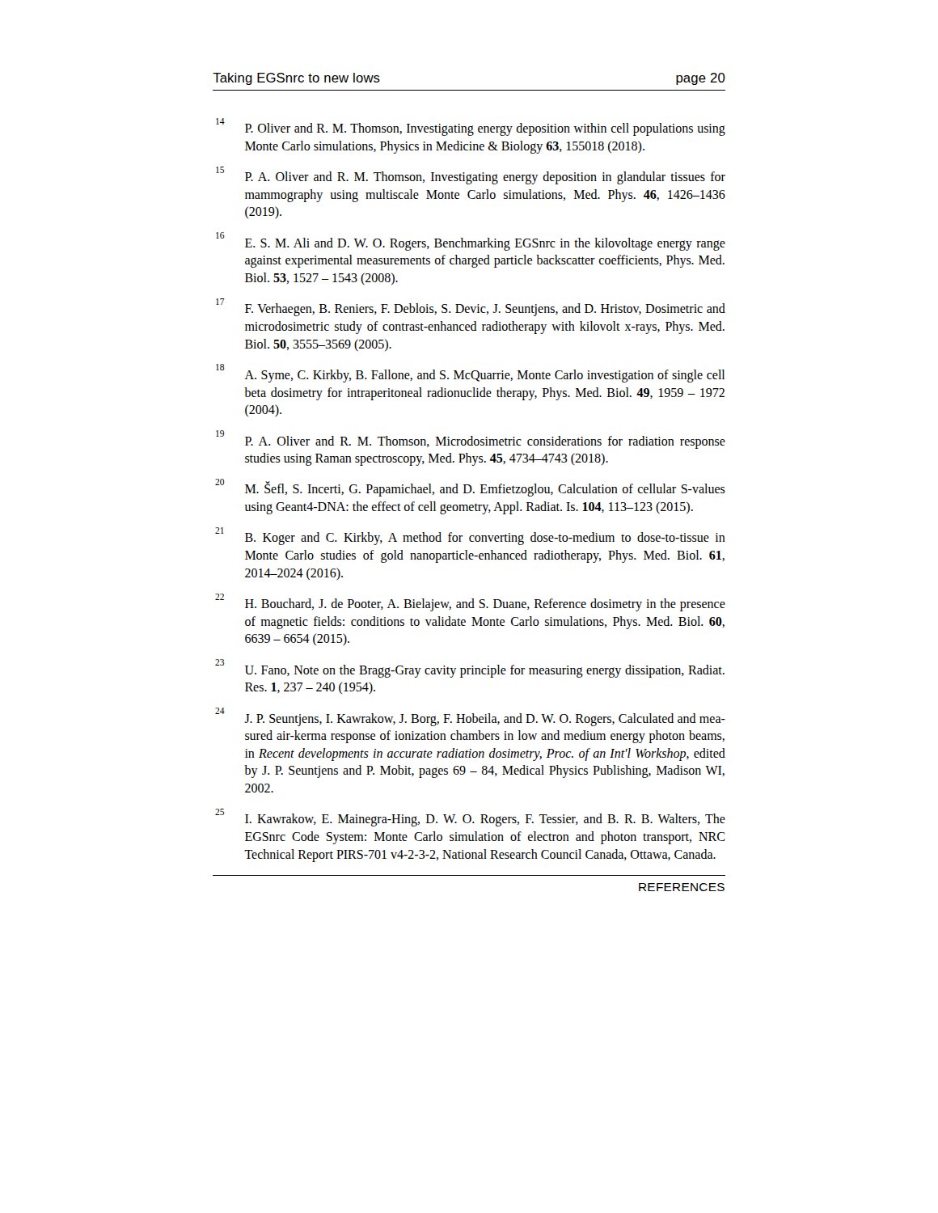Taking EGSnrc to new lows page 20
P. Oliver and R. M. Thomson, Investigating energy deposition within cell populations using Monte Carlo simulations, Physics in Medicine & Biology 63, 155018 (2018).
P. A. Oliver and R. M. Thomson, Investigating energy deposition in glandular tissues for mammography using multiscale Monte Carlo simulations, Med. Phys. 46, 1426–1436 (2019).
E. S. M. Ali and D. W. O. Rogers, Benchmarking EGSnrc in the kilovoltage energy range against experimental measurements of charged particle backscatter coefficients, Phys. Med. Biol. 53, 1527 – 1543 (2008).
F. Verhaegen, B. Reniers, F. Deblois, S. Devic, J. Seuntjens, and D. Hristov, Dosimetric and microdosimetric study of contrast-enhanced radiotherapy with kilovolt x-rays, Phys. Med. Biol. 50, 3555–3569 (2005).
A. Syme, C. Kirkby, B. Fallone, and S. McQuarrie, Monte Carlo investigation of single cell beta dosimetry for intraperitoneal radionuclide therapy, Phys. Med. Biol. 49, 1959 – 1972 (2004).
P. A. Oliver and R. M. Thomson, Microdosimetric considerations for radiation response studies using Raman spectroscopy, Med. Phys. 45, 4734–4743 (2018).
M. Šefl, S. Incerti, G. Papamichael, and D. Emfietzoglou, Calculation of cellular S-values using Geant4-DNA: the effect of cell geometry, Appl. Radiat. Is. 104, 113–123 (2015).
B. Koger and C. Kirkby, A method for converting dose-to-medium to dose-to-tissue in Monte Carlo studies of gold nanoparticle-enhanced radiotherapy, Phys. Med. Biol. 61, 2014–2024 (2016).
H. Bouchard, J. de Pooter, A. Bielajew, and S. Duane, Reference dosimetry in the presence of magnetic fields: conditions to validate Monte Carlo simulations, Phys. Med. Biol. 60, 6639 – 6654 (2015).
U. Fano, Note on the Bragg-Gray cavity principle for measuring energy dissipation, Radiat. Res. 1, 237 – 240 (1954).
J. P. Seuntjens, I. Kawrakow, J. Borg, F. Hobeila, and D. W. O. Rogers, Calculated and measured air-kerma response of ionization chambers in low and medium energy photon beams, in Recent developments in accurate radiation dosimetry, Proc. of an Int'l Workshop, edited by J. P. Seuntjens and P. Mobit, pages 69 – 84, Medical Physics Publishing, Madison WI, 2002.
I. Kawrakow, E. Mainegra-Hing, D. W. O. Rogers, F. Tessier, and B. R. B. Walters, The EGSnrc Code System: Monte Carlo simulation of electron and photon transport, NRC Technical Report PIRS-701 v4-2-3-2, National Research Council Canada, Ottawa, Canada.
REFERENCES